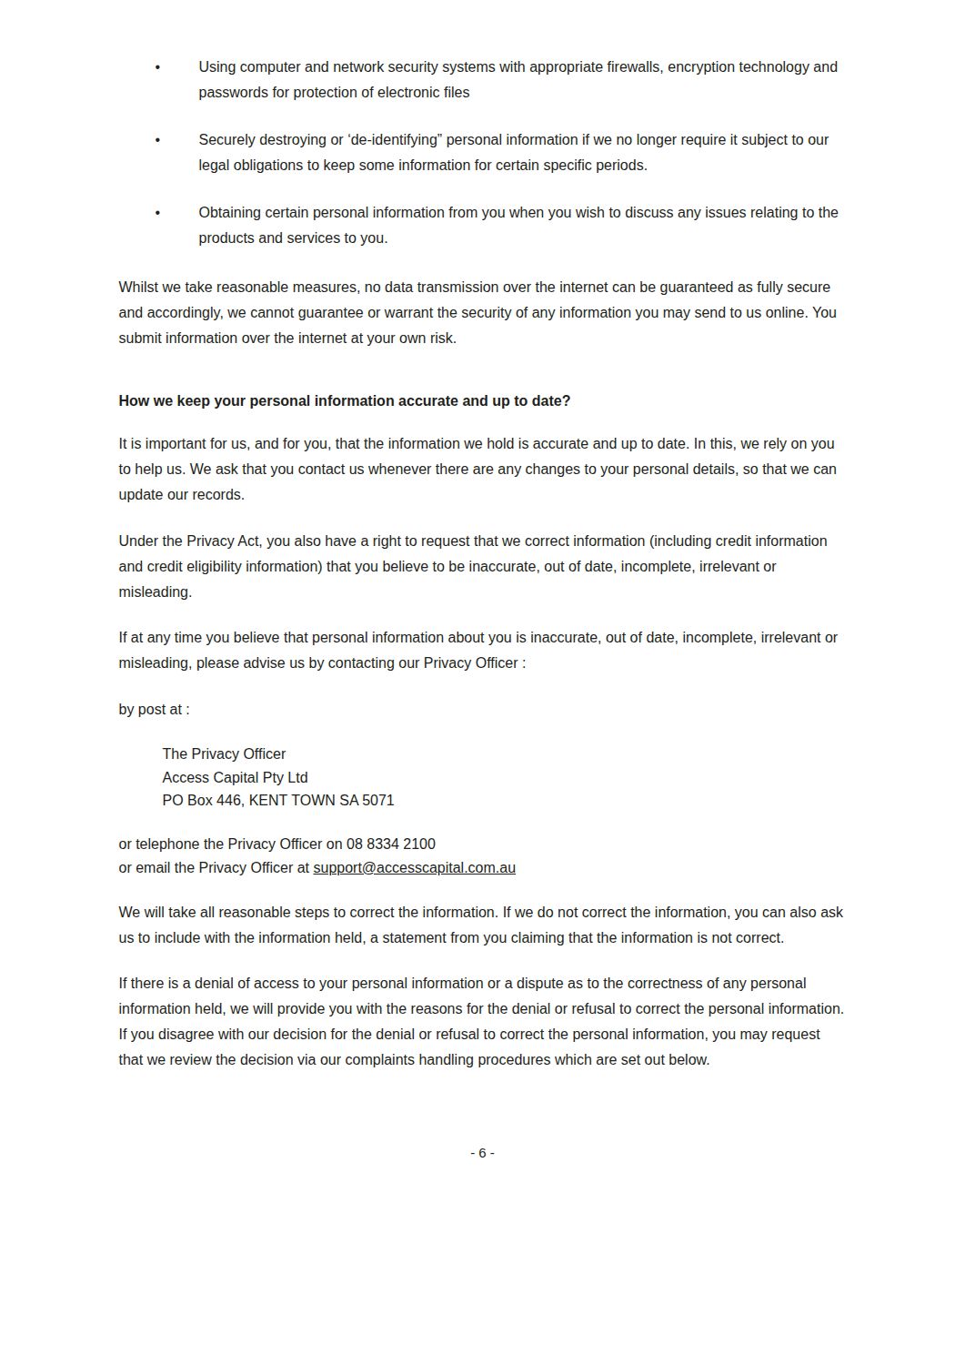Using computer and network security systems with appropriate firewalls, encryption technology and passwords for protection of electronic files
Securely destroying or ‘de-identifying” personal information if we no longer require it subject to our legal obligations to keep some information for certain specific periods.
Obtaining certain personal information from you when you wish to discuss any issues relating to the products and services to you.
Whilst we take reasonable measures, no data transmission over the internet can be guaranteed as fully secure and accordingly, we cannot guarantee or warrant the security of any information you may send to us online. You submit information over the internet at your own risk.
How we keep your personal information accurate and up to date?
It is important for us, and for you, that the information we hold is accurate and up to date. In this, we rely on you to help us. We ask that you contact us whenever there are any changes to your personal details, so that we can update our records.
Under the Privacy Act, you also have a right to request that we correct information (including credit information and credit eligibility information) that you believe to be inaccurate, out of date, incomplete, irrelevant or misleading.
If at any time you believe that personal information about you is inaccurate, out of date, incomplete, irrelevant or misleading, please advise us by contacting our Privacy Officer :
by post at :
The Privacy Officer
Access Capital Pty Ltd
PO Box 446, KENT TOWN SA 5071
or telephone the Privacy Officer on 08 8334 2100
or email the Privacy Officer at support@accesscapital.com.au
We will take all reasonable steps to correct the information. If we do not correct the information, you can also ask us to include with the information held, a statement from you claiming that the information is not correct.
If there is a denial of access to your personal information or a dispute as to the correctness of any personal information held, we will provide you with the reasons for the denial or refusal to correct the personal information. If you disagree with our decision for the denial or refusal to correct the personal information, you may request that we review the decision via our complaints handling procedures which are set out below.
- 6 -